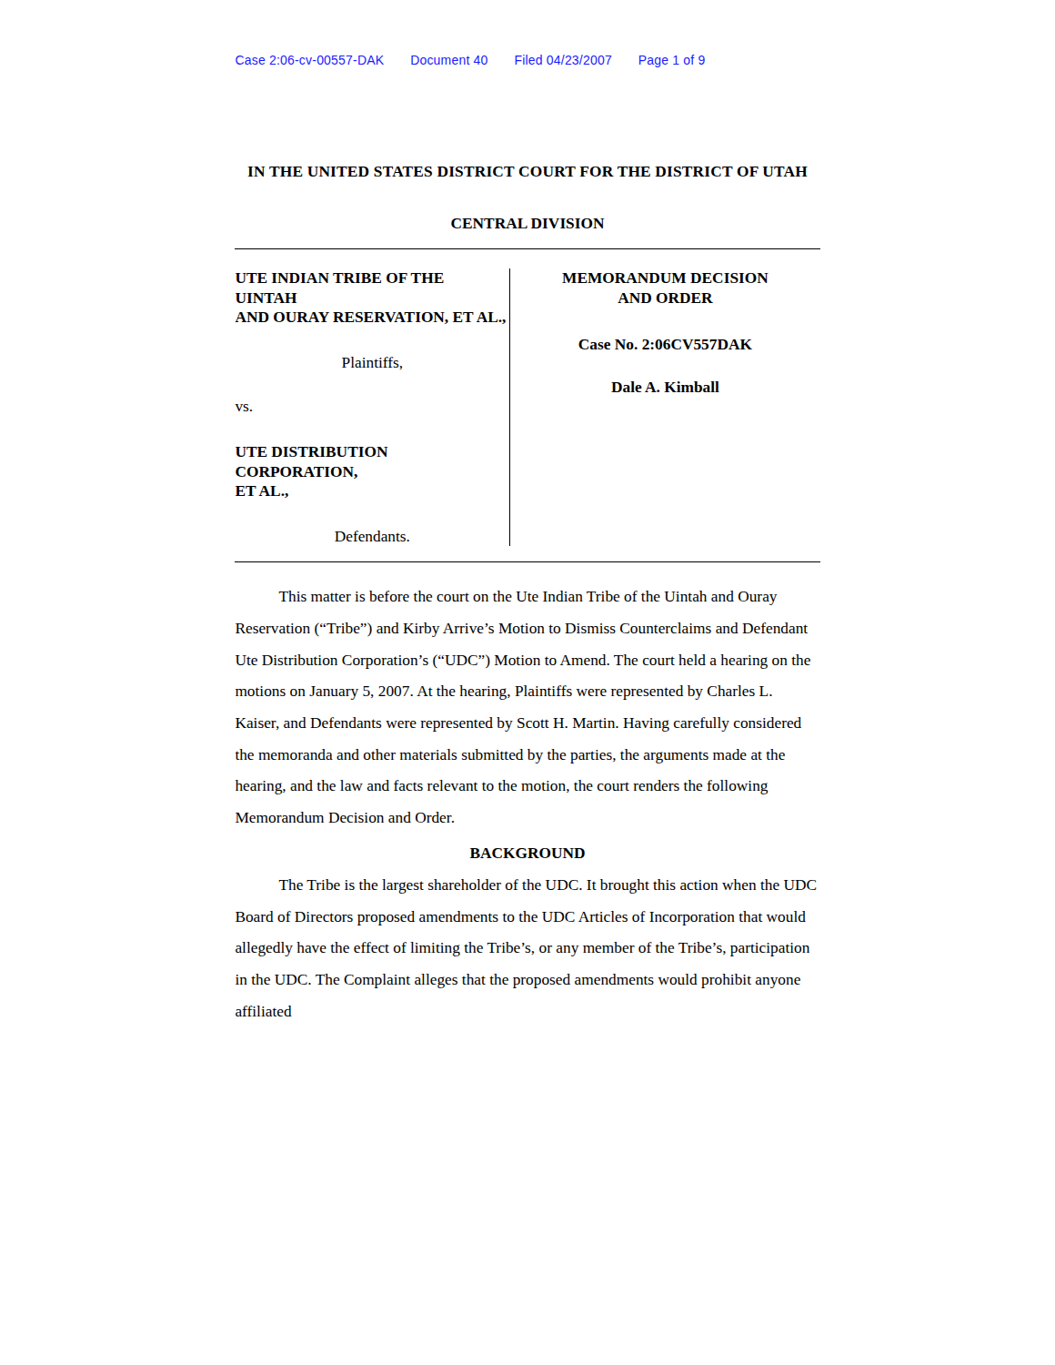Case 2:06-cv-00557-DAK Document 40 Filed 04/23/2007 Page 1 of 9
IN THE UNITED STATES DISTRICT COURT FOR THE DISTRICT OF UTAH
CENTRAL DIVISION
| UTE INDIAN TRIBE OF THE UINTAH AND OURAY RESERVATION, et al., Plaintiffs, vs. UTE DISTRIBUTION CORPORATION, et al., Defendants. | MEMORANDUM DECISION AND ORDER Case No. 2:06CV557DAK Dale A. Kimball |
This matter is before the court on the Ute Indian Tribe of the Uintah and Ouray Reservation (“Tribe”) and Kirby Arrive’s Motion to Dismiss Counterclaims and Defendant Ute Distribution Corporation’s (“UDC”) Motion to Amend. The court held a hearing on the motions on January 5, 2007. At the hearing, Plaintiffs were represented by Charles L. Kaiser, and Defendants were represented by Scott H. Martin. Having carefully considered the memoranda and other materials submitted by the parties, the arguments made at the hearing, and the law and facts relevant to the motion, the court renders the following Memorandum Decision and Order.
BACKGROUND
The Tribe is the largest shareholder of the UDC. It brought this action when the UDC Board of Directors proposed amendments to the UDC Articles of Incorporation that would allegedly have the effect of limiting the Tribe’s, or any member of the Tribe’s, participation in the UDC. The Complaint alleges that the proposed amendments would prohibit anyone affiliated